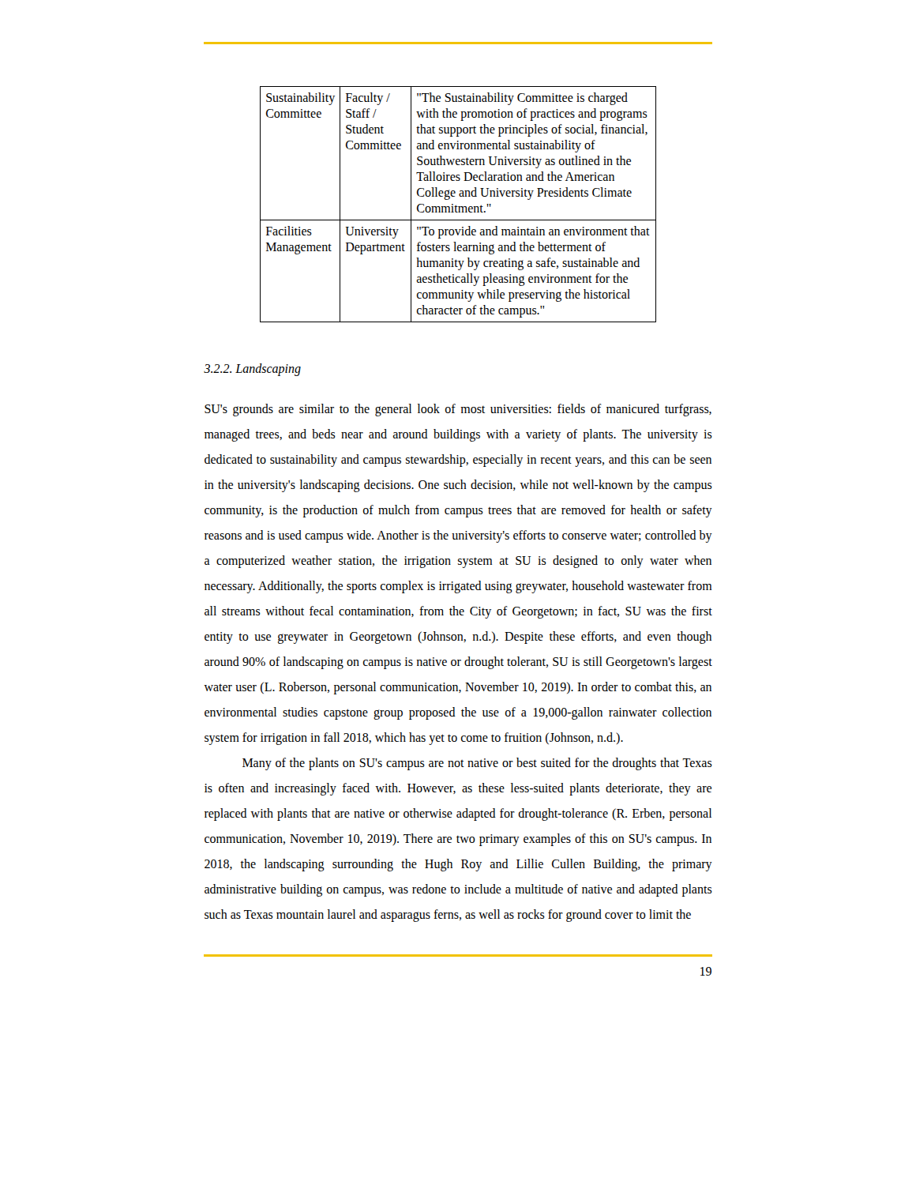| Sustainability Committee | Faculty / Staff / Student Committee | "The Sustainability Committee is charged with the promotion of practices and programs that support the principles of social, financial, and environmental sustainability of Southwestern University as outlined in the Talloires Declaration and the American College and University Presidents Climate Commitment." |
| Facilities Management | University Department | "To provide and maintain an environment that fosters learning and the betterment of humanity by creating a safe, sustainable and aesthetically pleasing environment for the community while preserving the historical character of the campus." |
3.2.2. Landscaping
SU's grounds are similar to the general look of most universities: fields of manicured turfgrass, managed trees, and beds near and around buildings with a variety of plants. The university is dedicated to sustainability and campus stewardship, especially in recent years, and this can be seen in the university's landscaping decisions. One such decision, while not well-known by the campus community, is the production of mulch from campus trees that are removed for health or safety reasons and is used campus wide. Another is the university's efforts to conserve water; controlled by a computerized weather station, the irrigation system at SU is designed to only water when necessary. Additionally, the sports complex is irrigated using greywater, household wastewater from all streams without fecal contamination, from the City of Georgetown; in fact, SU was the first entity to use greywater in Georgetown (Johnson, n.d.). Despite these efforts, and even though around 90% of landscaping on campus is native or drought tolerant, SU is still Georgetown's largest water user (L. Roberson, personal communication, November 10, 2019). In order to combat this, an environmental studies capstone group proposed the use of a 19,000-gallon rainwater collection system for irrigation in fall 2018, which has yet to come to fruition (Johnson, n.d.).
Many of the plants on SU's campus are not native or best suited for the droughts that Texas is often and increasingly faced with. However, as these less-suited plants deteriorate, they are replaced with plants that are native or otherwise adapted for drought-tolerance (R. Erben, personal communication, November 10, 2019). There are two primary examples of this on SU's campus. In 2018, the landscaping surrounding the Hugh Roy and Lillie Cullen Building, the primary administrative building on campus, was redone to include a multitude of native and adapted plants such as Texas mountain laurel and asparagus ferns, as well as rocks for ground cover to limit the
19